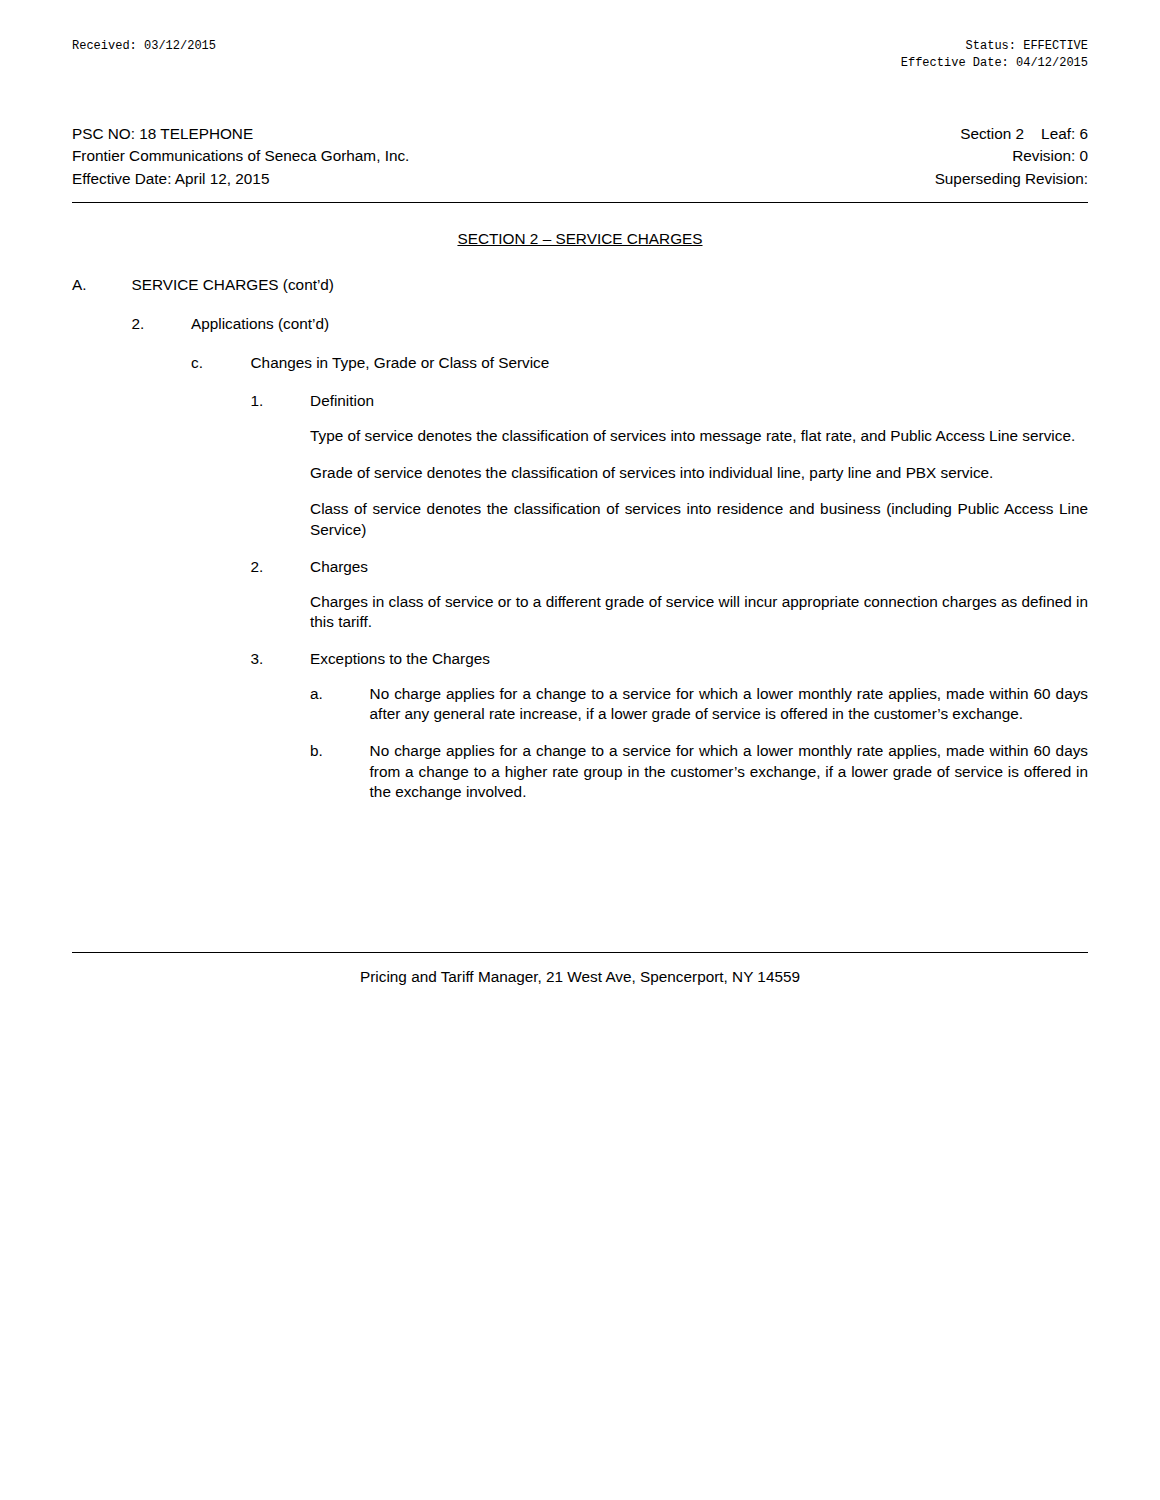Received: 03/12/2015
Status: EFFECTIVE Effective Date: 04/12/2015
PSC NO: 18 TELEPHONE
Frontier Communications of Seneca Gorham, Inc.
Effective Date: April 12, 2015
Section 2 Leaf: 6
Revision: 0
Superseding Revision:
SECTION 2 – SERVICE CHARGES
A.
SERVICE CHARGES (cont’d)
2.
Applications (cont’d)
c.
Changes in Type, Grade or Class of Service
1.
Definition
Type of service denotes the classification of services into message rate, flat rate, and Public Access Line service.
Grade of service denotes the classification of services into individual line, party line and PBX service.
Class of service denotes the classification of services into residence and business (including Public Access Line Service)
2.
Charges
Charges in class of service or to a different grade of service will incur appropriate connection charges as defined in this tariff.
3.
Exceptions to the Charges
a.
No charge applies for a change to a service for which a lower monthly rate applies, made within 60 days after any general rate increase, if a lower grade of service is offered in the customer’s exchange.
b.
No charge applies for a change to a service for which a lower monthly rate applies, made within 60 days from a change to a higher rate group in the customer’s exchange, if a lower grade of service is offered in the exchange involved.
Pricing and Tariff Manager, 21 West Ave, Spencerport, NY 14559